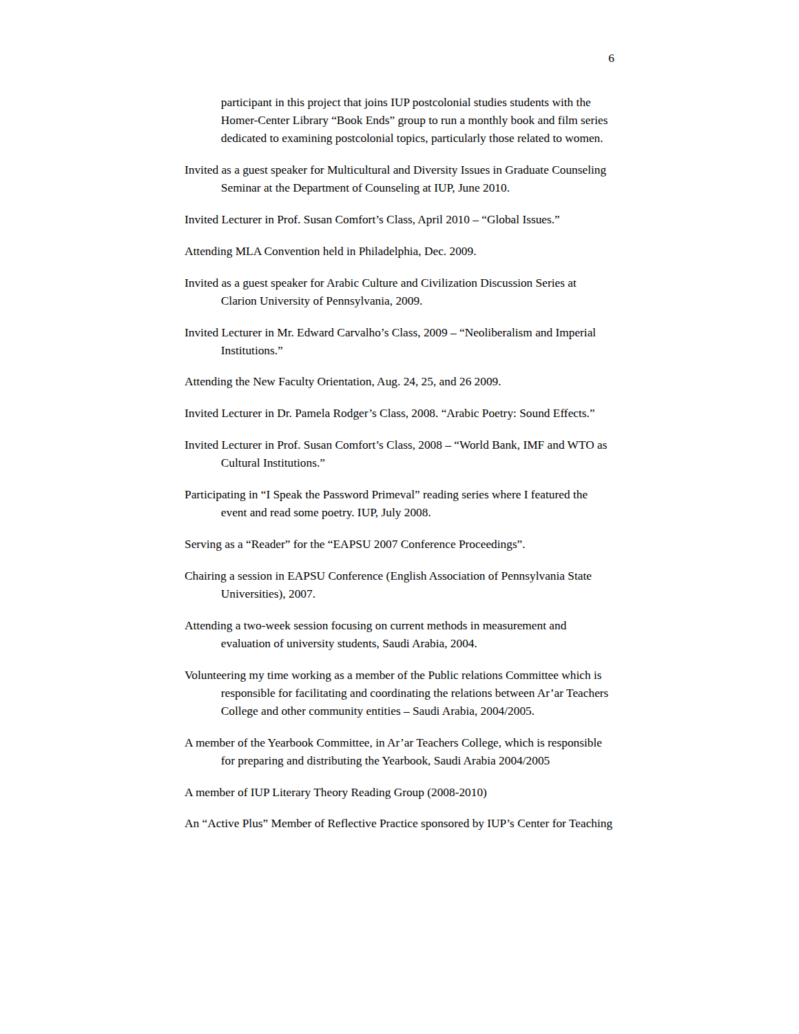6
participant in this project that joins IUP postcolonial studies students with the Homer-Center Library “Book Ends” group to run a monthly book and film series dedicated to examining postcolonial topics, particularly those related to women.
Invited as a guest speaker for Multicultural and Diversity Issues in Graduate Counseling Seminar at the Department of Counseling at IUP, June 2010.
Invited Lecturer in Prof. Susan Comfort’s Class, April 2010 – “Global Issues.”
Attending MLA Convention held in Philadelphia, Dec. 2009.
Invited as a guest speaker for Arabic Culture and Civilization Discussion Series at Clarion University of Pennsylvania, 2009.
Invited Lecturer in Mr. Edward Carvalho’s Class, 2009 – “Neoliberalism and Imperial Institutions.”
Attending the New Faculty Orientation, Aug. 24, 25, and 26 2009.
Invited Lecturer in Dr. Pamela Rodger’s Class, 2008. “Arabic Poetry: Sound Effects.”
Invited Lecturer in Prof. Susan Comfort’s Class, 2008 – “World Bank, IMF and WTO as Cultural Institutions.”
Participating in “I Speak the Password Primeval” reading series where I featured the event and read some poetry. IUP, July 2008.
Serving as a “Reader” for the “EAPSU 2007 Conference Proceedings”.
Chairing a session in EAPSU Conference (English Association of Pennsylvania State Universities), 2007.
Attending a two-week session focusing on current methods in measurement and evaluation of university students, Saudi Arabia, 2004.
Volunteering my time working as a member of the Public relations Committee which is responsible for facilitating and coordinating the relations between Ar’ar Teachers College and other community entities – Saudi Arabia, 2004/2005.
A member of the Yearbook Committee, in Ar’ar Teachers College, which is responsible for preparing and distributing the Yearbook, Saudi Arabia 2004/2005
A member of IUP Literary Theory Reading Group (2008-2010)
An “Active Plus” Member of Reflective Practice sponsored by IUP’s Center for Teaching